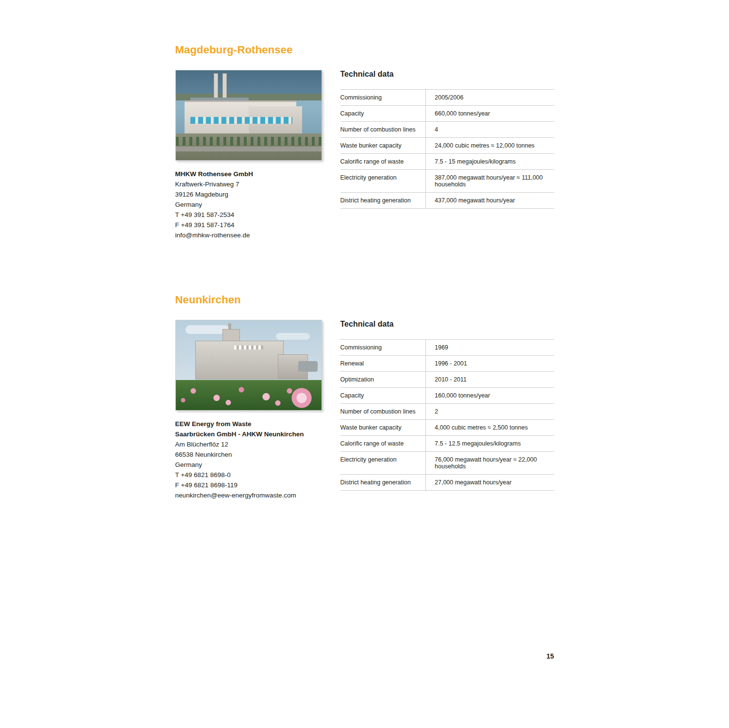Magdeburg-Rothensee
MHKW Rothensee GmbH
Kraftwerk-Privatweg 7
39126 Magdeburg
Germany
T +49 391 587-2534
F +49 391 587-1764
info@mhkw-rothensee.de
Technical data
| Commissioning | 2005/2006 |
| Capacity | 660,000 tonnes/year |
| Number of combustion lines | 4 |
| Waste bunker capacity | 24,000 cubic metres ≈ 12,000 tonnes |
| Calorific range of waste | 7.5 - 15 megajoules/kilograms |
| Electricity generation | 387,000 megawatt hours/year ≈ 111,000 households |
| District heating generation | 437,000 megawatt hours/year |
Neunkirchen
EEW Energy from Waste
Saarbrücken GmbH - AHKW Neunkirchen
Am Blücherflöz 12
66538 Neunkirchen
Germany
T +49 6821 8698-0
F +49 6821 8698-119
neunkirchen@eew-energyfromwaste.com
Technical data
| Commissioning | 1969 |
| Renewal | 1996 - 2001 |
| Optimization | 2010 - 2011 |
| Capacity | 160,000 tonnes/year |
| Number of combustion lines | 2 |
| Waste bunker capacity | 4,000 cubic metres ≈ 2,500 tonnes |
| Calorific range of waste | 7.5 - 12.5 megajoules/kilograms |
| Electricity generation | 76,000 megawatt hours/year ≈ 22,000 households |
| District heating generation | 27,000 megawatt hours/year |
15